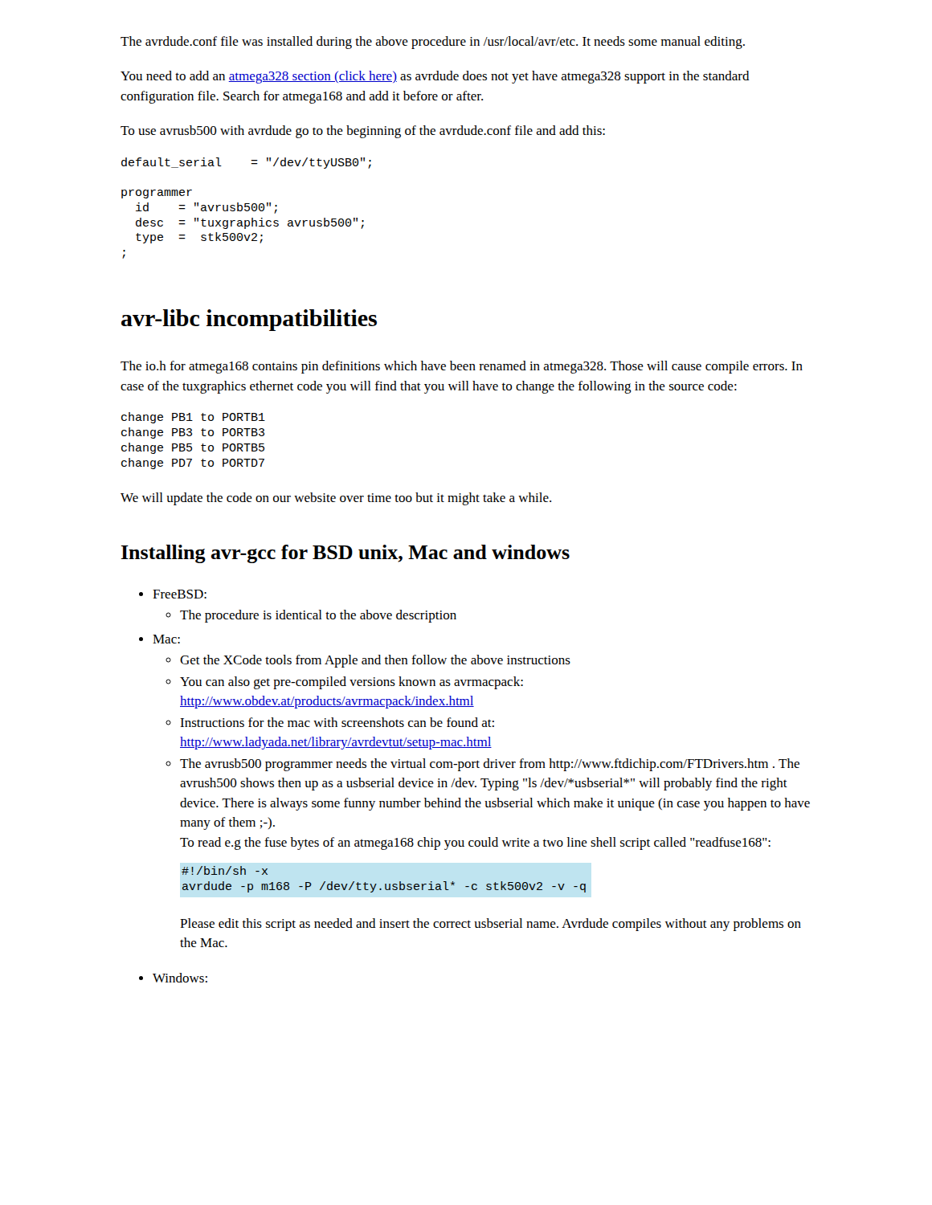The avrdude.conf file was installed during the above procedure in /usr/local/avr/etc. It needs some manual editing.
You need to add an atmega328 section (click here) as avrdude does not yet have atmega328 support in the standard configuration file. Search for atmega168 and add it before or after.
To use avrusb500 with avrdude go to the beginning of the avrdude.conf file and add this:
default_serial    = "/dev/ttyUSB0";

programmer
  id    = "avrusb500";
  desc  = "tuxgraphics avrusb500";
  type  =  stk500v2;
;
avr-libc incompatibilities
The io.h for atmega168 contains pin definitions which have been renamed in atmega328. Those will cause compile errors. In case of the tuxgraphics ethernet code you will find that you will have to change the following in the source code:
change PB1 to PORTB1
change PB3 to PORTB3
change PB5 to PORTB5
change PD7 to PORTD7
We will update the code on our website over time too but it might take a while.
Installing avr-gcc for BSD unix, Mac and windows
FreeBSD:
The procedure is identical to the above description
Mac:
Get the XCode tools from Apple and then follow the above instructions
You can also get pre-compiled versions known as avrmacpack:
http://www.obdev.at/products/avrmacpack/index.html
Instructions for the mac with screenshots can be found at:
http://www.ladyada.net/library/avrdevtut/setup-mac.html
The avrusb500 programmer needs the virtual com-port driver from http://www.ftdichip.com/FTDrivers.htm . The avrush500 shows then up as a usbserial device in /dev. Typing "ls /dev/*usbserial*" will probably find the right device. There is always some funny number behind the usbserial which make it unique (in case you happen to have many of them ;-).
To read e.g the fuse bytes of an atmega168 chip you could write a two line shell script called "readfuse168":
#!/bin/sh -x
avrdude -p m168 -P /dev/tty.usbserial* -c stk500v2 -v -q
Please edit this script as needed and insert the correct usbserial name. Avrdude compiles without any problems on the Mac.
Windows: